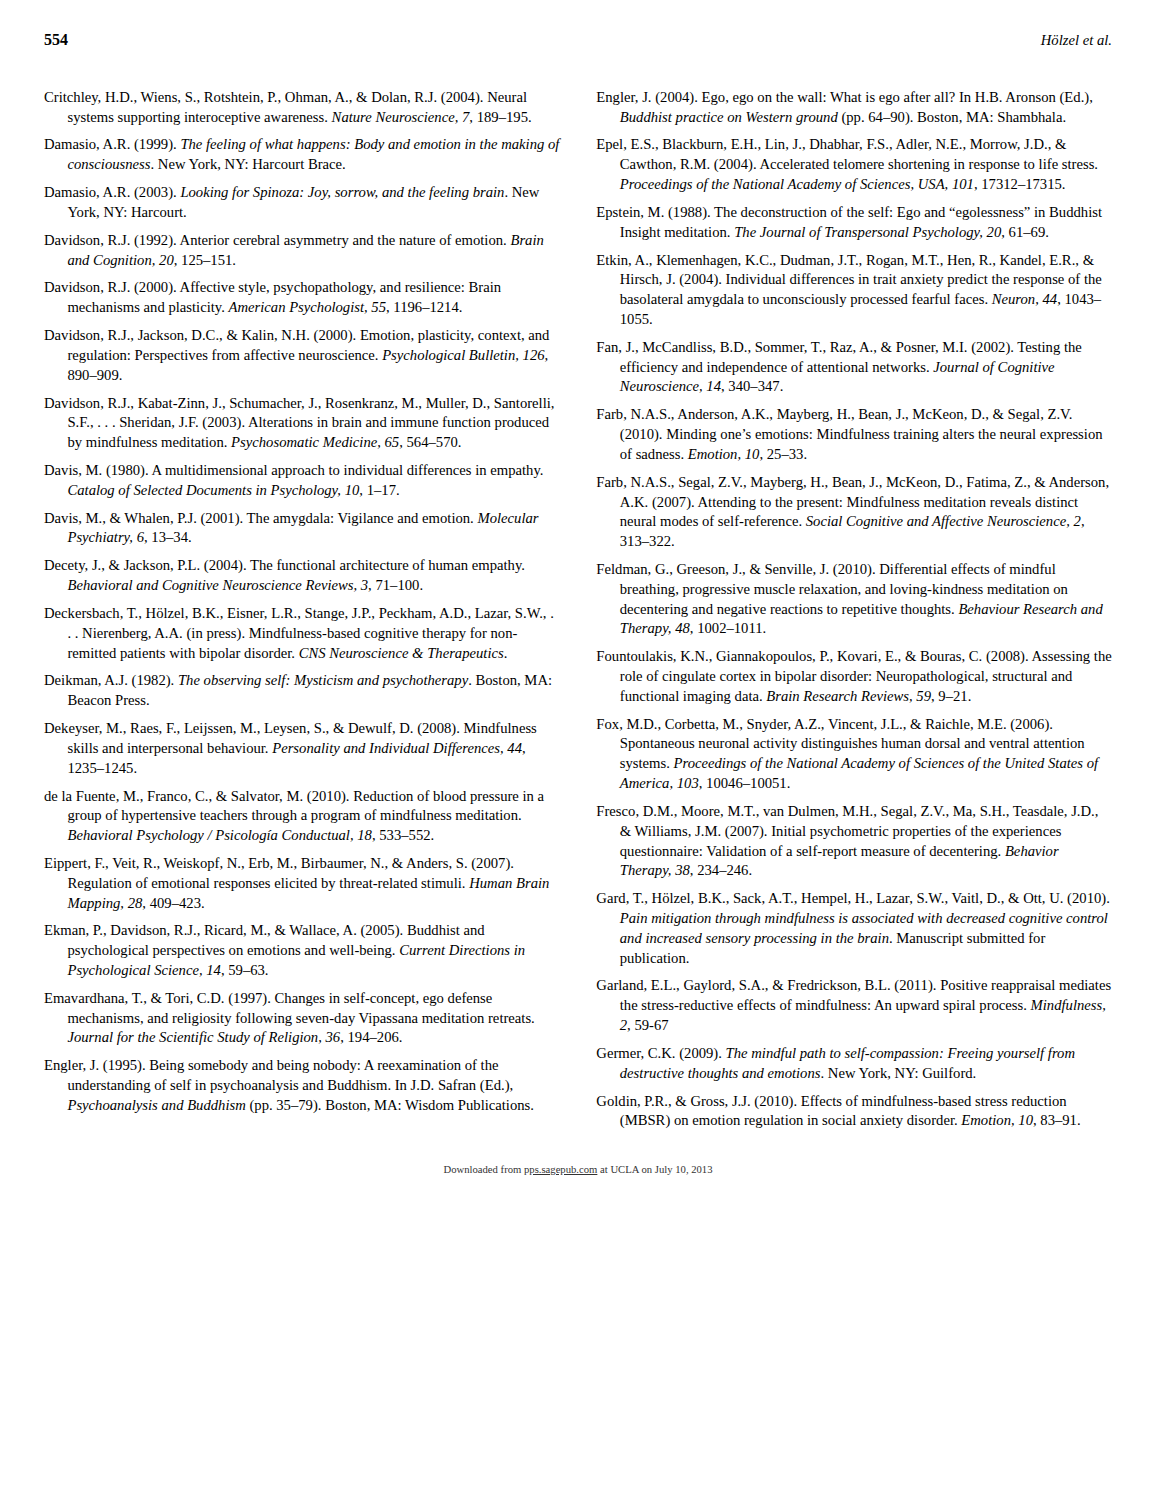554 Hölzel et al.
Critchley, H.D., Wiens, S., Rotshtein, P., Ohman, A., & Dolan, R.J. (2004). Neural systems supporting interoceptive awareness. Nature Neuroscience, 7, 189–195.
Damasio, A.R. (1999). The feeling of what happens: Body and emotion in the making of consciousness. New York, NY: Harcourt Brace.
Damasio, A.R. (2003). Looking for Spinoza: Joy, sorrow, and the feeling brain. New York, NY: Harcourt.
Davidson, R.J. (1992). Anterior cerebral asymmetry and the nature of emotion. Brain and Cognition, 20, 125–151.
Davidson, R.J. (2000). Affective style, psychopathology, and resilience: Brain mechanisms and plasticity. American Psychologist, 55, 1196–1214.
Davidson, R.J., Jackson, D.C., & Kalin, N.H. (2000). Emotion, plasticity, context, and regulation: Perspectives from affective neuroscience. Psychological Bulletin, 126, 890–909.
Davidson, R.J., Kabat-Zinn, J., Schumacher, J., Rosenkranz, M., Muller, D., Santorelli, S.F., . . . Sheridan, J.F. (2003). Alterations in brain and immune function produced by mindfulness meditation. Psychosomatic Medicine, 65, 564–570.
Davis, M. (1980). A multidimensional approach to individual differences in empathy. Catalog of Selected Documents in Psychology, 10, 1–17.
Davis, M., & Whalen, P.J. (2001). The amygdala: Vigilance and emotion. Molecular Psychiatry, 6, 13–34.
Decety, J., & Jackson, P.L. (2004). The functional architecture of human empathy. Behavioral and Cognitive Neuroscience Reviews, 3, 71–100.
Deckersbach, T., Hölzel, B.K., Eisner, L.R., Stange, J.P., Peckham, A.D., Lazar, S.W., . . . Nierenberg, A.A. (in press). Mindfulness-based cognitive therapy for non-remitted patients with bipolar disorder. CNS Neuroscience & Therapeutics.
Deikman, A.J. (1982). The observing self: Mysticism and psychotherapy. Boston, MA: Beacon Press.
Dekeyser, M., Raes, F., Leijssen, M., Leysen, S., & Dewulf, D. (2008). Mindfulness skills and interpersonal behaviour. Personality and Individual Differences, 44, 1235–1245.
de la Fuente, M., Franco, C., & Salvator, M. (2010). Reduction of blood pressure in a group of hypertensive teachers through a program of mindfulness meditation. Behavioral Psychology / Psicología Conductual, 18, 533–552.
Eippert, F., Veit, R., Weiskopf, N., Erb, M., Birbaumer, N., & Anders, S. (2007). Regulation of emotional responses elicited by threat-related stimuli. Human Brain Mapping, 28, 409–423.
Ekman, P., Davidson, R.J., Ricard, M., & Wallace, A. (2005). Buddhist and psychological perspectives on emotions and well-being. Current Directions in Psychological Science, 14, 59–63.
Emavardhana, T., & Tori, C.D. (1997). Changes in self-concept, ego defense mechanisms, and religiosity following seven-day Vipassana meditation retreats. Journal for the Scientific Study of Religion, 36, 194–206.
Engler, J. (1995). Being somebody and being nobody: A reexamination of the understanding of self in psychoanalysis and Buddhism. In J.D. Safran (Ed.), Psychoanalysis and Buddhism (pp. 35–79). Boston, MA: Wisdom Publications.
Engler, J. (2004). Ego, ego on the wall: What is ego after all? In H.B. Aronson (Ed.), Buddhist practice on Western ground (pp. 64–90). Boston, MA: Shambhala.
Epel, E.S., Blackburn, E.H., Lin, J., Dhabhar, F.S., Adler, N.E., Morrow, J.D., & Cawthon, R.M. (2004). Accelerated telomere shortening in response to life stress. Proceedings of the National Academy of Sciences, USA, 101, 17312–17315.
Epstein, M. (1988). The deconstruction of the self: Ego and “egolessness” in Buddhist Insight meditation. The Journal of Transpersonal Psychology, 20, 61–69.
Etkin, A., Klemenhagen, K.C., Dudman, J.T., Rogan, M.T., Hen, R., Kandel, E.R., & Hirsch, J. (2004). Individual differences in trait anxiety predict the response of the basolateral amygdala to unconsciously processed fearful faces. Neuron, 44, 1043–1055.
Fan, J., McCandliss, B.D., Sommer, T., Raz, A., & Posner, M.I. (2002). Testing the efficiency and independence of attentional networks. Journal of Cognitive Neuroscience, 14, 340–347.
Farb, N.A.S., Anderson, A.K., Mayberg, H., Bean, J., McKeon, D., & Segal, Z.V. (2010). Minding one’s emotions: Mindfulness training alters the neural expression of sadness. Emotion, 10, 25–33.
Farb, N.A.S., Segal, Z.V., Mayberg, H., Bean, J., McKeon, D., Fatima, Z., & Anderson, A.K. (2007). Attending to the present: Mindfulness meditation reveals distinct neural modes of self-reference. Social Cognitive and Affective Neuroscience, 2, 313–322.
Feldman, G., Greeson, J., & Senville, J. (2010). Differential effects of mindful breathing, progressive muscle relaxation, and loving-kindness meditation on decentering and negative reactions to repetitive thoughts. Behaviour Research and Therapy, 48, 1002–1011.
Fountoulakis, K.N., Giannakopoulos, P., Kovari, E., & Bouras, C. (2008). Assessing the role of cingulate cortex in bipolar disorder: Neuropathological, structural and functional imaging data. Brain Research Reviews, 59, 9–21.
Fox, M.D., Corbetta, M., Snyder, A.Z., Vincent, J.L., & Raichle, M.E. (2006). Spontaneous neuronal activity distinguishes human dorsal and ventral attention systems. Proceedings of the National Academy of Sciences of the United States of America, 103, 10046–10051.
Fresco, D.M., Moore, M.T., van Dulmen, M.H., Segal, Z.V., Ma, S.H., Teasdale, J.D., & Williams, J.M. (2007). Initial psychometric properties of the experiences questionnaire: Validation of a self-report measure of decentering. Behavior Therapy, 38, 234–246.
Gard, T., Hölzel, B.K., Sack, A.T., Hempel, H., Lazar, S.W., Vaitl, D., & Ott, U. (2010). Pain mitigation through mindfulness is associated with decreased cognitive control and increased sensory processing in the brain. Manuscript submitted for publication.
Garland, E.L., Gaylord, S.A., & Fredrickson, B.L. (2011). Positive reappraisal mediates the stress-reductive effects of mindfulness: An upward spiral process. Mindfulness, 2, 59-67
Germer, C.K. (2009). The mindful path to self-compassion: Freeing yourself from destructive thoughts and emotions. New York, NY: Guilford.
Goldin, P.R., & Gross, J.J. (2010). Effects of mindfulness-based stress reduction (MBSR) on emotion regulation in social anxiety disorder. Emotion, 10, 83–91.
Downloaded from pps.sagepub.com at UCLA on July 10, 2013